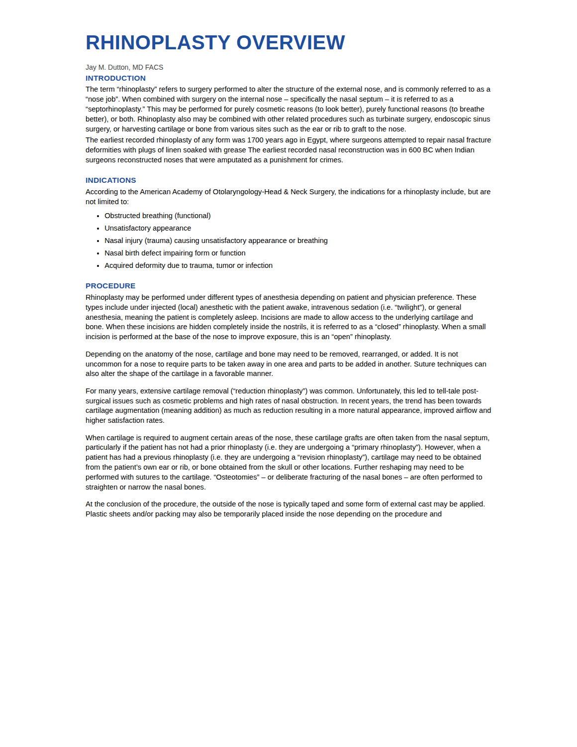RHINOPLASTY OVERVIEW
Jay M. Dutton, MD FACS
INTRODUCTION
The term “rhinoplasty” refers to surgery performed to alter the structure of the external nose, and is commonly referred to as a “nose job”. When combined with surgery on the internal nose – specifically the nasal septum – it is referred to as a “septorhinoplasty.” This may be performed for purely cosmetic reasons (to look better), purely functional reasons (to breathe better), or both. Rhinoplasty also may be combined with other related procedures such as turbinate surgery, endoscopic sinus surgery, or harvesting cartilage or bone from various sites such as the ear or rib to graft to the nose.
The earliest recorded rhinoplasty of any form was 1700 years ago in Egypt, where surgeons attempted to repair nasal fracture deformities with plugs of linen soaked with grease The earliest recorded nasal reconstruction was in 600 BC when Indian surgeons reconstructed noses that were amputated as a punishment for crimes.
INDICATIONS
According to the American Academy of Otolaryngology-Head & Neck Surgery, the indications for a rhinoplasty include, but are not limited to:
Obstructed breathing (functional)
Unsatisfactory appearance
Nasal injury (trauma) causing unsatisfactory appearance or breathing
Nasal birth defect impairing form or function
Acquired deformity due to trauma, tumor or infection
PROCEDURE
Rhinoplasty may be performed under different types of anesthesia depending on patient and physician preference. These types include under injected (local) anesthetic with the patient awake, intravenous sedation (i.e. “twilight”), or general anesthesia, meaning the patient is completely asleep. Incisions are made to allow access to the underlying cartilage and bone. When these incisions are hidden completely inside the nostrils, it is referred to as a “closed” rhinoplasty. When a small incision is performed at the base of the nose to improve exposure, this is an “open” rhinoplasty.
Depending on the anatomy of the nose, cartilage and bone may need to be removed, rearranged, or added. It is not uncommon for a nose to require parts to be taken away in one area and parts to be added in another. Suture techniques can also alter the shape of the cartilage in a favorable manner.
For many years, extensive cartilage removal (“reduction rhinoplasty”) was common. Unfortunately, this led to tell-tale post-surgical issues such as cosmetic problems and high rates of nasal obstruction. In recent years, the trend has been towards cartilage augmentation (meaning addition) as much as reduction resulting in a more natural appearance, improved airflow and higher satisfaction rates.
When cartilage is required to augment certain areas of the nose, these cartilage grafts are often taken from the nasal septum, particularly if the patient has not had a prior rhinoplasty (i.e. they are undergoing a “primary rhinoplasty”). However, when a patient has had a previous rhinoplasty (i.e. they are undergoing a “revision rhinoplasty”), cartilage may need to be obtained from the patient’s own ear or rib, or bone obtained from the skull or other locations. Further reshaping may need to be performed with sutures to the cartilage. “Osteotomies” – or deliberate fracturing of the nasal bones – are often performed to straighten or narrow the nasal bones.
At the conclusion of the procedure, the outside of the nose is typically taped and some form of external cast may be applied. Plastic sheets and/or packing may also be temporarily placed inside the nose depending on the procedure and